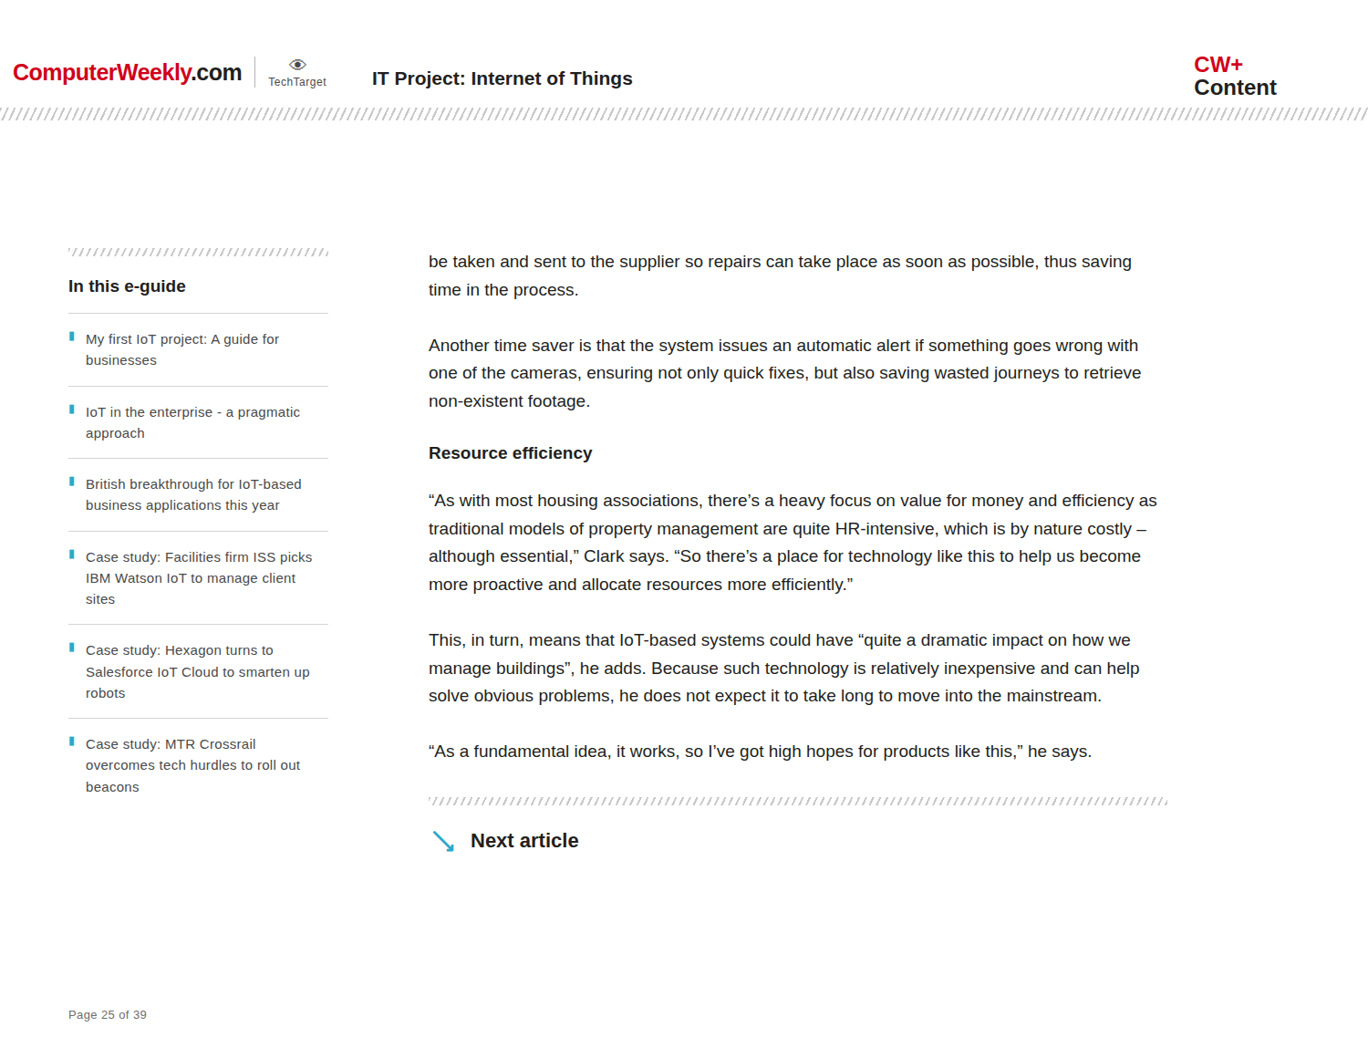ComputerWeekly.com
👁
TechTarget
IT Project: Internet of Things
CW+
Content
In this e-guide
▮My first IoT project: A guide for businesses
▮IoT in the enterprise - a pragmatic approach
▮British breakthrough for IoT-based business applications this year
▮Case study: Facilities firm ISS picks IBM Watson IoT to manage client sites
▮Case study: Hexagon turns to Salesforce IoT Cloud to smarten up robots
▮Case study: MTR Crossrail overcomes tech hurdles to roll out beacons
be taken and sent to the supplier so repairs can take place as soon as possible, thus saving time in the process.
Another time saver is that the system issues an automatic alert if something goes wrong with one of the cameras, ensuring not only quick fixes, but also saving wasted journeys to retrieve non-existent footage.
Resource efficiency
“As with most housing associations, there’s a heavy focus on value for money and efficiency as traditional models of property management are quite HR-intensive, which is by nature costly – although essential,” Clark says. “So there’s a place for technology like this to help us become more proactive and allocate resources more efficiently.”
This, in turn, means that IoT-based systems could have “quite a dramatic impact on how we manage buildings”, he adds. Because such technology is relatively inexpensive and can help solve obvious problems, he does not expect it to take long to move into the mainstream.
“As a fundamental idea, it works, so I’ve got high hopes for products like this,” he says.
⟶Next article
Page 25 of 39